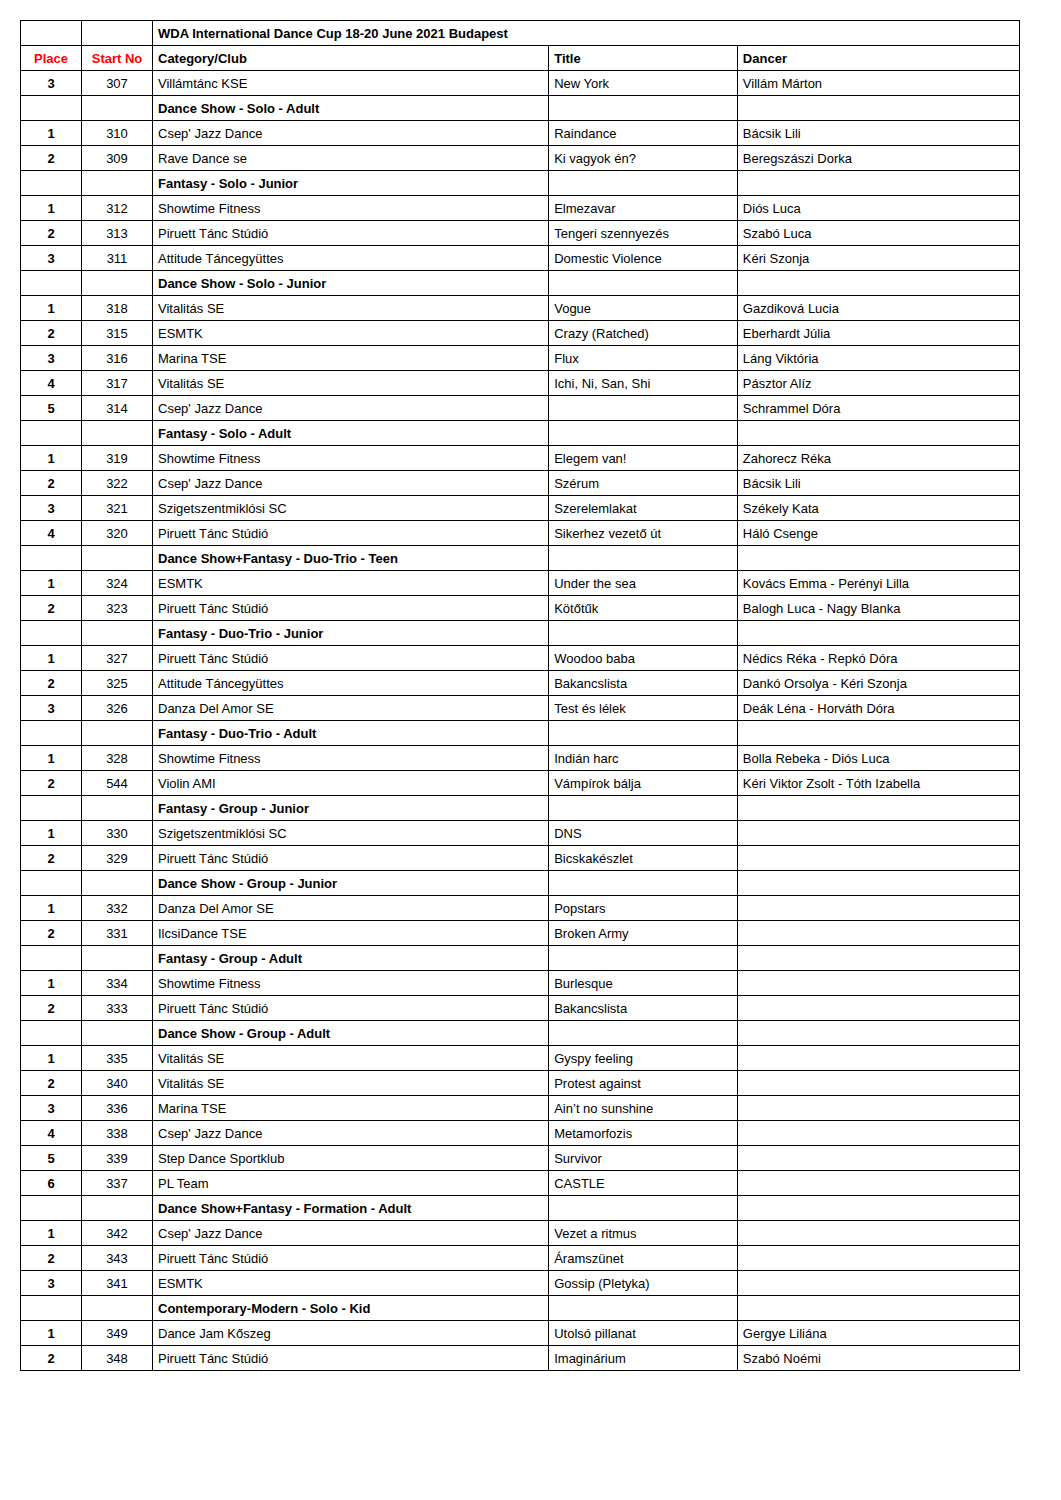| | | WDA International Dance Cup 18-20 June 2021 Budapest |
| Place | Start No | Category/Club | Title | Dancer |
| 3 | 307 | Villámtánc KSE | New York | Villám Márton |
| | | Dance Show - Solo - Adult | | |
| 1 | 310 | Csep' Jazz Dance | Raindance | Bácsik Lili |
| 2 | 309 | Rave Dance se | Ki vagyok én? | Beregszászi Dorka |
| | | Fantasy - Solo - Junior | | |
| 1 | 312 | Showtime Fitness | Elmezavar | Diós Luca |
| 2 | 313 | Piruett Tánc Stúdió | Tengeri szennyezés | Szabó Luca |
| 3 | 311 | Attitude Táncegyüttes | Domestic Violence | Kéri Szonja |
| | | Dance Show - Solo - Junior | | |
| 1 | 318 | Vitalitás SE | Vogue | Gazdiková Lucia |
| 2 | 315 | ESMTK | Crazy (Ratched) | Eberhardt Júlia |
| 3 | 316 | Marina TSE | Flux | Láng Viktória |
| 4 | 317 | Vitalitás SE | Ichi, Ni, San, Shi | Pásztor Alíz |
| 5 | 314 | Csep' Jazz Dance | | Schrammel Dóra |
| | | Fantasy - Solo - Adult | | |
| 1 | 319 | Showtime Fitness | Elegem van! | Zahorecz Réka |
| 2 | 322 | Csep' Jazz Dance | Szérum | Bácsik Lili |
| 3 | 321 | Szigetszentmiklósi SC | Szerelemlakat | Székely Kata |
| 4 | 320 | Piruett Tánc Stúdió | Sikerhez vezető út | Háló Csenge |
| | | Dance Show+Fantasy - Duo-Trio - Teen | | |
| 1 | 324 | ESMTK | Under the sea | Kovács Emma - Perényi Lilla |
| 2 | 323 | Piruett Tánc Stúdió | Kötőtűk | Balogh Luca - Nagy Blanka |
| | | Fantasy - Duo-Trio - Junior | | |
| 1 | 327 | Piruett Tánc Stúdió | Woodoo baba | Nédics Réka - Repkó Dóra |
| 2 | 325 | Attitude Táncegyüttes | Bakancslista | Dankó Orsolya - Kéri Szonja |
| 3 | 326 | Danza Del Amor SE | Test és lélek | Deák Léna - Horváth Dóra |
| | | Fantasy - Duo-Trio - Adult | | |
| 1 | 328 | Showtime Fitness | Indián harc | Bolla Rebeka - Diós Luca |
| 2 | 544 | Violin AMI | Vámpírok bálja | Kéri Viktor Zsolt - Tóth Izabella |
| | | Fantasy - Group - Junior | | |
| 1 | 330 | Szigetszentmiklósi SC | DNS | |
| 2 | 329 | Piruett Tánc Stúdió | Bicskakészlet | |
| | | Dance Show - Group - Junior | | |
| 1 | 332 | Danza Del Amor SE | Popstars | |
| 2 | 331 | IlcsiDance TSE | Broken Army | |
| | | Fantasy - Group - Adult | | |
| 1 | 334 | Showtime Fitness | Burlesque | |
| 2 | 333 | Piruett Tánc Stúdió | Bakancslista | |
| | | Dance Show - Group - Adult | | |
| 1 | 335 | Vitalitás SE | Gyspy feeling | |
| 2 | 340 | Vitalitás SE | Protest against | |
| 3 | 336 | Marina TSE | Ain’t no sunshine | |
| 4 | 338 | Csep' Jazz Dance | Metamorfozis | |
| 5 | 339 | Step Dance Sportklub | Survivor | |
| 6 | 337 | PL Team | CASTLE | |
| | | Dance Show+Fantasy - Formation - Adult | | |
| 1 | 342 | Csep' Jazz Dance | Vezet a ritmus | |
| 2 | 343 | Piruett Tánc Stúdió | Áramszünet | |
| 3 | 341 | ESMTK | Gossip (Pletyka) | |
| | | Contemporary-Modern - Solo - Kid | | |
| 1 | 349 | Dance Jam Kőszeg | Utolsó pillanat | Gergye Liliána |
| 2 | 348 | Piruett Tánc Stúdió | Imaginárium | Szabó Noémi |